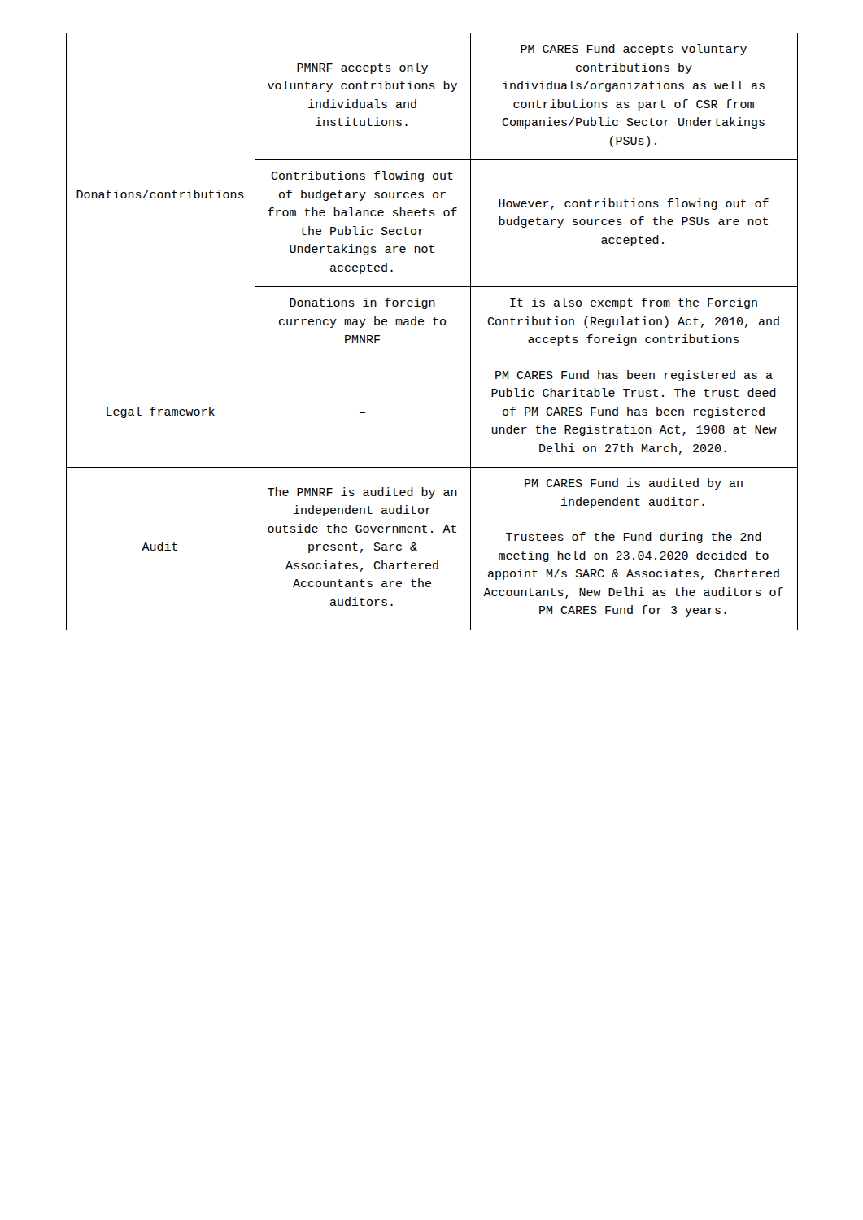| Donations/contributions | PMNRF accepts only voluntary contributions by individuals and institutions. | PM CARES Fund accepts voluntary contributions by individuals/organizations as well as contributions as part of CSR from Companies/Public Sector Undertakings (PSUs). |
| Contributions flowing out of budgetary sources or from the balance sheets of the Public Sector Undertakings are not accepted. | However, contributions flowing out of budgetary sources of the PSUs are not accepted. |
| Donations in foreign currency may be made to PMNRF | It is also exempt from the Foreign Contribution (Regulation) Act, 2010, and accepts foreign contributions |
| Legal framework | – | PM CARES Fund has been registered as a Public Charitable Trust. The trust deed of PM CARES Fund has been registered under the Registration Act, 1908 at New Delhi on 27th March, 2020. |
| Audit | The PMNRF is audited by an independent auditor outside the Government. At present, Sarc & Associates, Chartered Accountants are the auditors. | PM CARES Fund is audited by an independent auditor. |
| Trustees of the Fund during the 2nd meeting held on 23.04.2020 decided to appoint M/s SARC & Associates, Chartered Accountants, New Delhi as the auditors of PM CARES Fund for 3 years. |